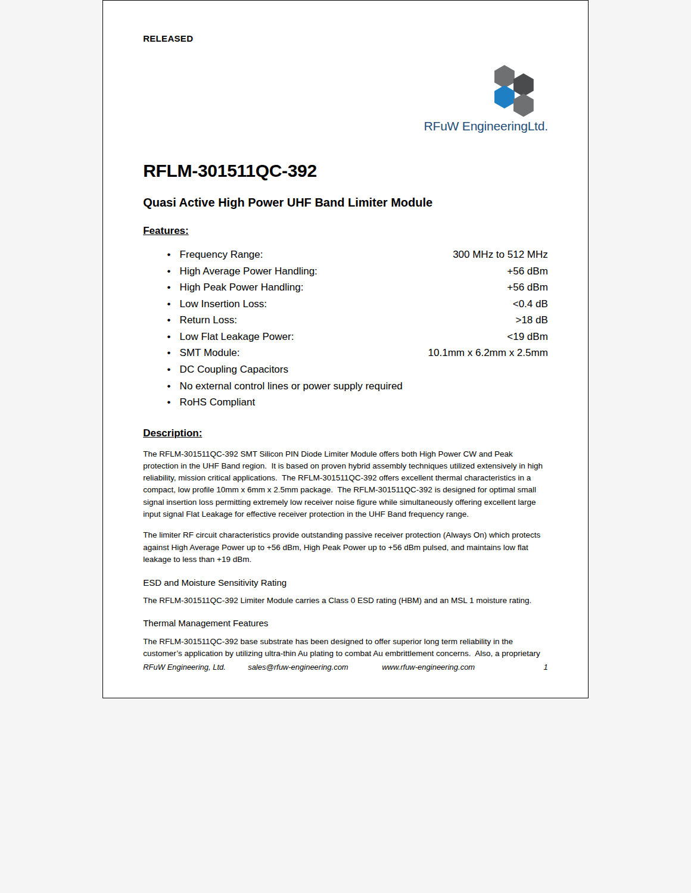RELEASED
RFuW EngineeringLtd.
RFLM-301511QC-392
Quasi Active High Power UHF Band Limiter Module
Features:
Frequency Range: 300 MHz to 512 MHz
High Average Power Handling:+56 dBm
High Peak Power Handling:+56 dBm
Low Insertion Loss:<0.4 dB
Return Loss:>18 dB
Low Flat Leakage Power:<19 dBm
SMT Module: 10.1mm x 6.2mm x 2.5mm
DC Coupling Capacitors
No external control lines or power supply required
RoHS Compliant
Description:
The RFLM-301511QC-392 SMT Silicon PIN Diode Limiter Module offers both High Power CW and Peak protection in the UHF Band region. It is based on proven hybrid assembly techniques utilized extensively in high reliability, mission critical applications. The RFLM-301511QC-392 offers excellent thermal characteristics in a compact, low profile 10mm x 6mm x 2.5mm package. The RFLM-301511QC-392 is designed for optimal small signal insertion loss permitting extremely low receiver noise figure while simultaneously offering excellent large input signal Flat Leakage for effective receiver protection in the UHF Band frequency range.
The limiter RF circuit characteristics provide outstanding passive receiver protection (Always On) which protects against High Average Power up to +56 dBm, High Peak Power up to +56 dBm pulsed, and maintains low flat leakage to less than +19 dBm.
ESD and Moisture Sensitivity Rating
The RFLM-301511QC-392 Limiter Module carries a Class 0 ESD rating (HBM) and an MSL 1 moisture rating.
Thermal Management Features
The RFLM-301511QC-392 base substrate has been designed to offer superior long term reliability in the customer’s application by utilizing ultra-thin Au plating to combat Au embrittlement concerns. Also, a proprietary
RFuW Engineering, Ltd. sales@rfuw-engineering.com www.rfuw-engineering.com 1